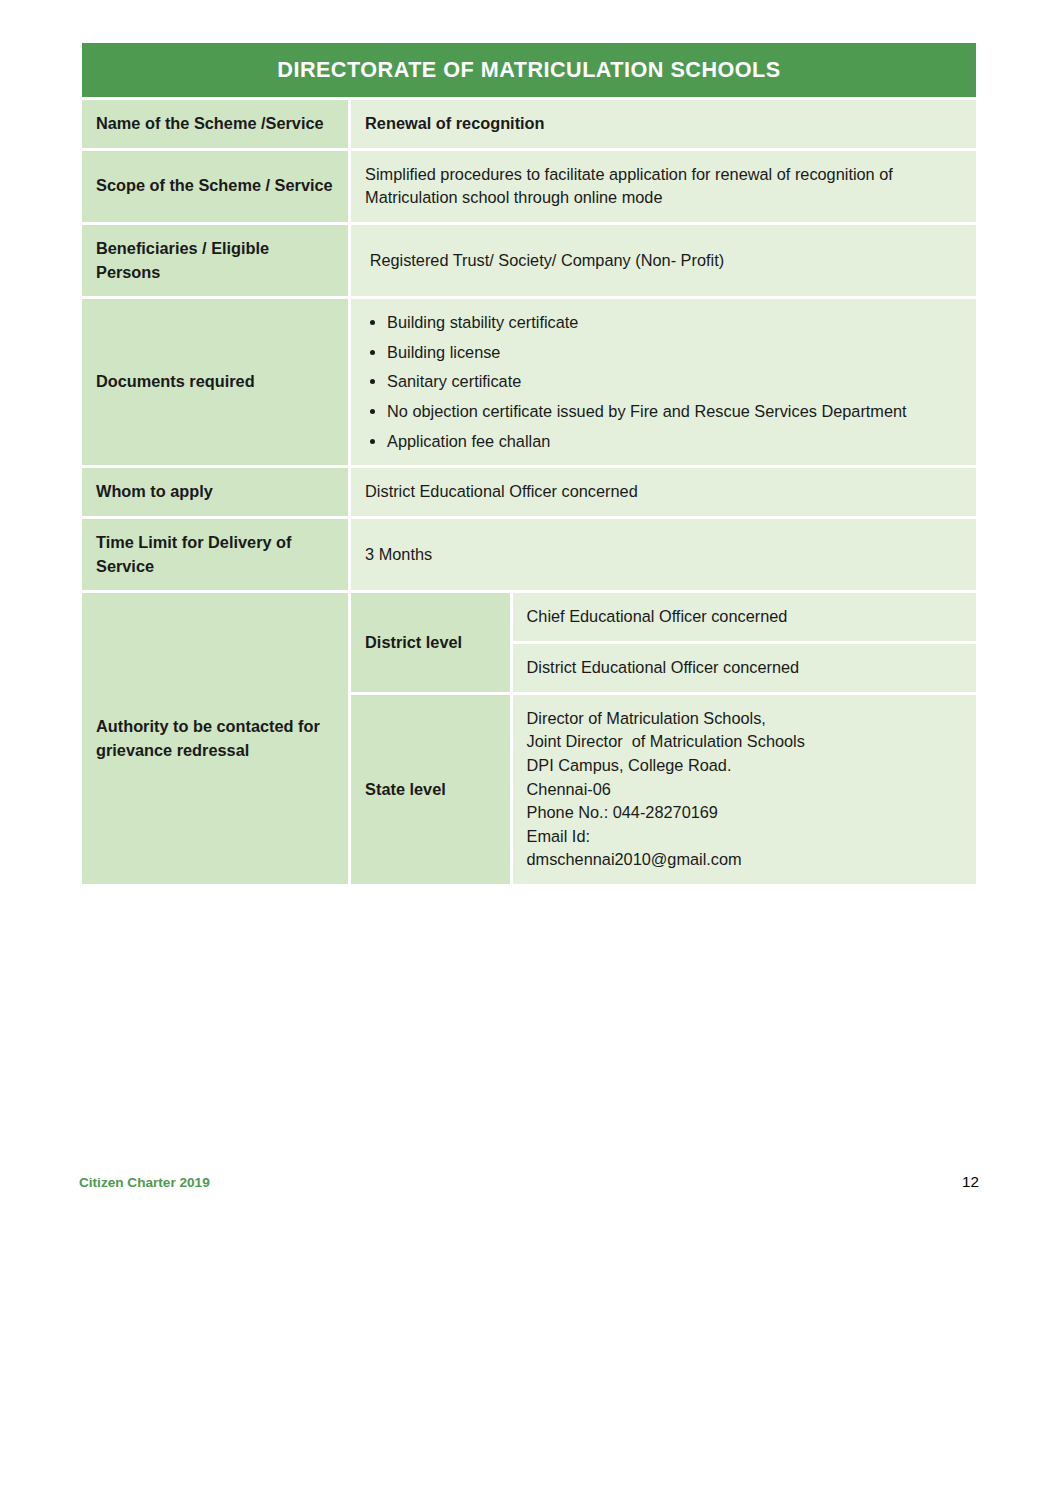| DIRECTORATE OF MATRICULATION SCHOOLS |
| --- |
| Name of the Scheme /Service | Renewal of recognition |
| Scope of the Scheme / Service | Simplified procedures to facilitate application for renewal of recognition of Matriculation school through online mode |
| Beneficiaries / Eligible Persons | Registered Trust/ Society/ Company (Non- Profit) |
| Documents required | Building stability certificate Building license Sanitary certificate No objection certificate issued by Fire and Rescue Services Department Application fee challan |
| Whom to apply | District Educational Officer concerned |
| Time Limit for Delivery of Service | 3 Months |
| Authority to be contacted for grievance redressal | District level | Chief Educational Officer concerned |
| District Educational Officer concerned |
| State level | Director of Matriculation Schools, Joint Director of Matriculation Schools DPI Campus, College Road. Chennai-06 Phone No.: 044-28270169 Email Id: dmschennai2010@gmail.com |
Citizen Charter 2019 12